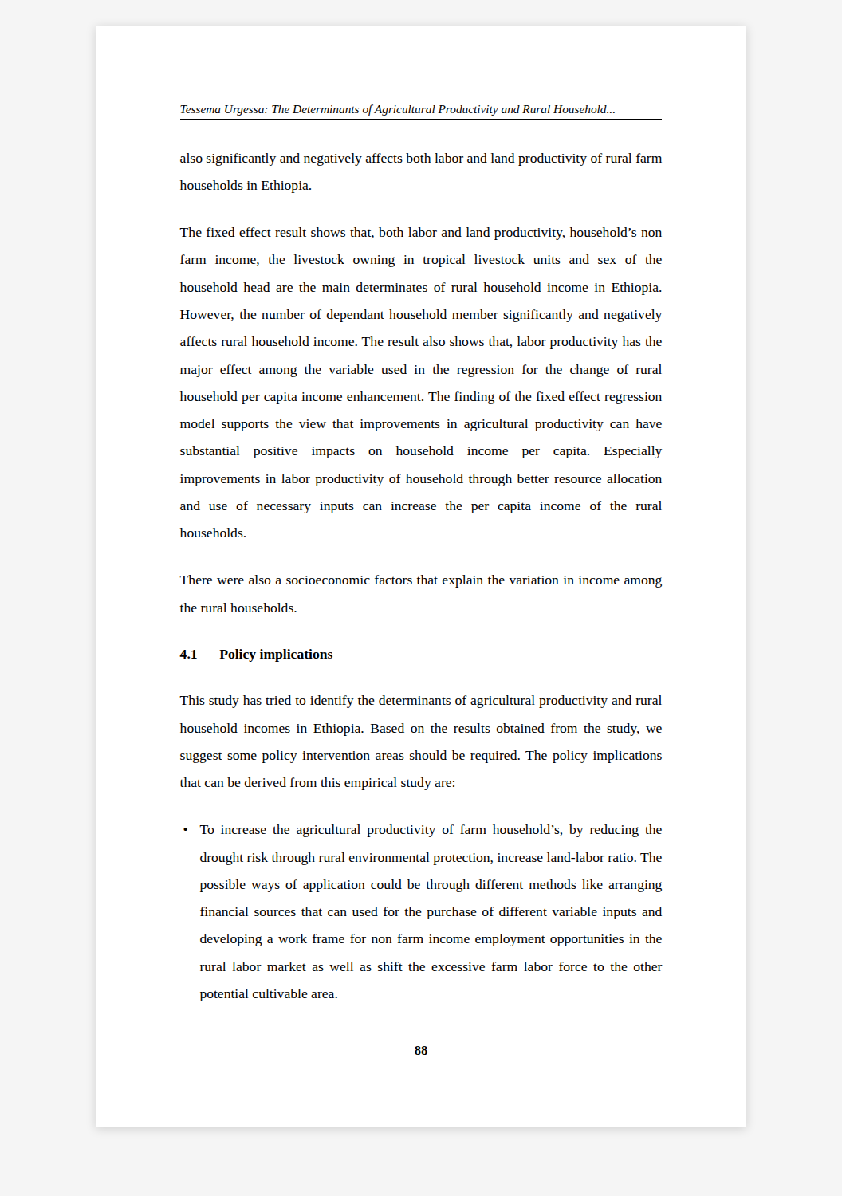Tessema Urgessa: The Determinants of Agricultural Productivity and Rural Household...
also significantly and negatively affects both labor and land productivity of rural farm households in Ethiopia.
The fixed effect result shows that, both labor and land productivity, household’s non farm income, the livestock owning in tropical livestock units and sex of the household head are the main determinates of rural household income in Ethiopia. However, the number of dependant household member significantly and negatively affects rural household income. The result also shows that, labor productivity has the major effect among the variable used in the regression for the change of rural household per capita income enhancement. The finding of the fixed effect regression model supports the view that improvements in agricultural productivity can have substantial positive impacts on household income per capita. Especially improvements in labor productivity of household through better resource allocation and use of necessary inputs can increase the per capita income of the rural households.
There were also a socioeconomic factors that explain the variation in income among the rural households.
4.1 Policy implications
This study has tried to identify the determinants of agricultural productivity and rural household incomes in Ethiopia. Based on the results obtained from the study, we suggest some policy intervention areas should be required. The policy implications that can be derived from this empirical study are:
To increase the agricultural productivity of farm household’s, by reducing the drought risk through rural environmental protection, increase land-labor ratio. The possible ways of application could be through different methods like arranging financial sources that can used for the purchase of different variable inputs and developing a work frame for non farm income employment opportunities in the rural labor market as well as shift the excessive farm labor force to the other potential cultivable area.
88